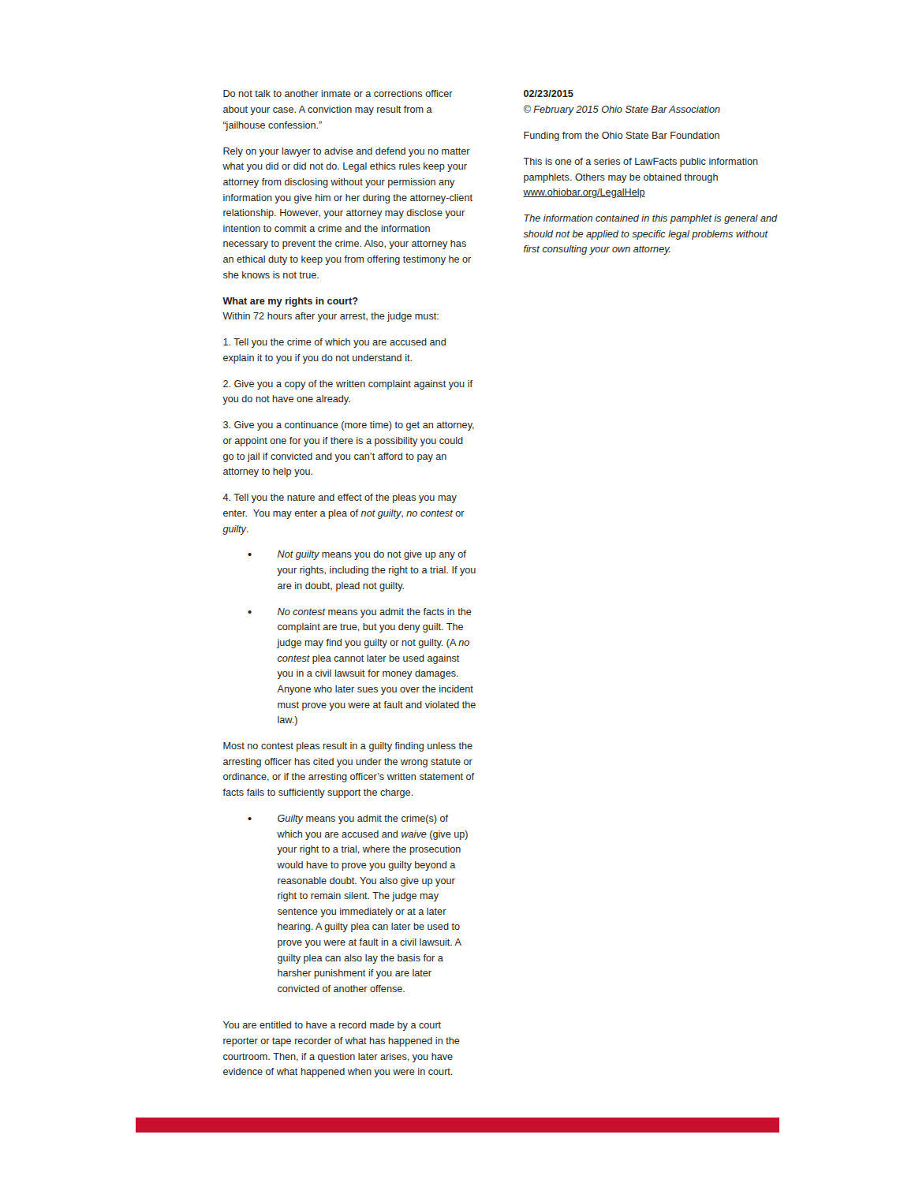Do not talk to another inmate or a corrections officer about your case. A conviction may result from a “jailhouse confession.”
Rely on your lawyer to advise and defend you no matter what you did or did not do. Legal ethics rules keep your attorney from disclosing without your permission any information you give him or her during the attorney-client relationship. However, your attorney may disclose your intention to commit a crime and the information necessary to prevent the crime. Also, your attorney has an ethical duty to keep you from offering testimony he or she knows is not true.
What are my rights in court?
Within 72 hours after your arrest, the judge must:
1. Tell you the crime of which you are accused and explain it to you if you do not understand it.
2. Give you a copy of the written complaint against you if you do not have one already.
3. Give you a continuance (more time) to get an attorney, or appoint one for you if there is a possibility you could go to jail if convicted and you can’t afford to pay an attorney to help you.
4. Tell you the nature and effect of the pleas you may enter. You may enter a plea of not guilty, no contest or guilty.
Not guilty means you do not give up any of your rights, including the right to a trial. If you are in doubt, plead not guilty.
No contest means you admit the facts in the complaint are true, but you deny guilt. The judge may find you guilty or not guilty. (A no contest plea cannot later be used against you in a civil lawsuit for money damages. Anyone who later sues you over the incident must prove you were at fault and violated the law.)
Most no contest pleas result in a guilty finding unless the arresting officer has cited you under the wrong statute or ordinance, or if the arresting officer’s written statement of facts fails to sufficiently support the charge.
Guilty means you admit the crime(s) of which you are accused and waive (give up) your right to a trial, where the prosecution would have to prove you guilty beyond a reasonable doubt. You also give up your right to remain silent. The judge may sentence you immediately or at a later hearing. A guilty plea can later be used to prove you were at fault in a civil lawsuit. A guilty plea can also lay the basis for a harsher punishment if you are later convicted of another offense.
You are entitled to have a record made by a court reporter or tape recorder of what has happened in the courtroom. Then, if a question later arises, you have evidence of what happened when you were in court.
02/23/2015
© February 2015 Ohio State Bar Association
Funding from the Ohio State Bar Foundation
This is one of a series of LawFacts public information pamphlets. Others may be obtained through www.ohiobar.org/LegalHelp
The information contained in this pamphlet is general and should not be applied to specific legal problems without first consulting your own attorney.